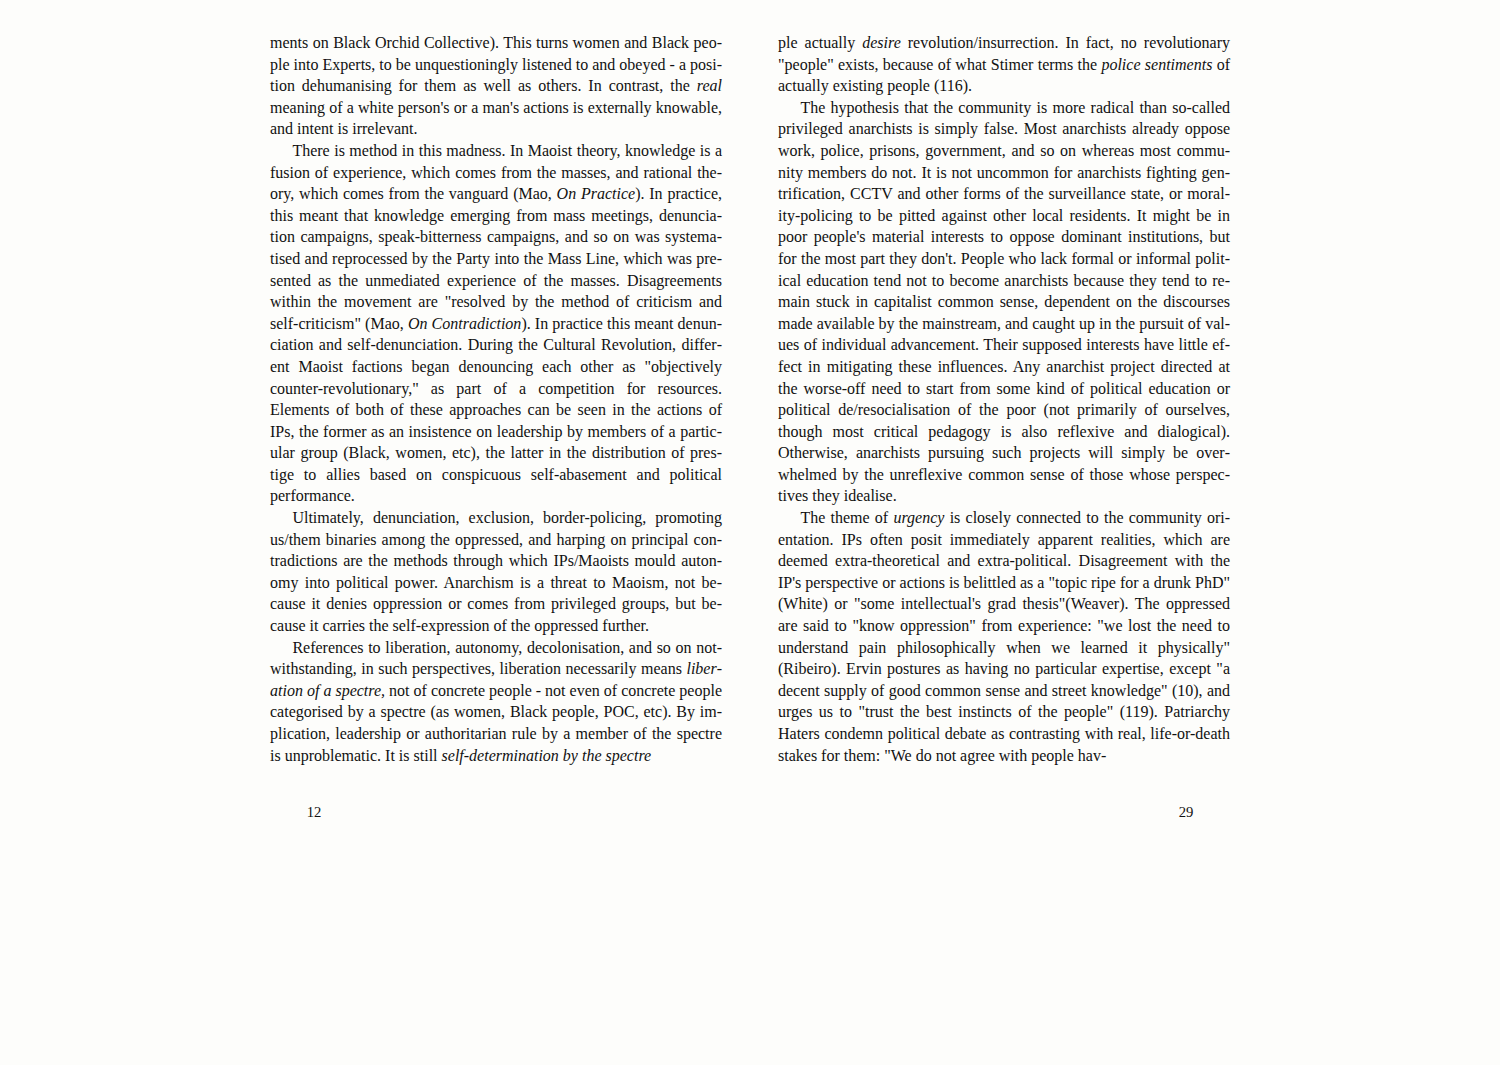ments on Black Orchid Collective). This turns women and Black people into Experts, to be unquestioningly listened to and obeyed - a position dehumanising for them as well as others. In contrast, the real meaning of a white person's or a man's actions is externally knowable, and intent is irrelevant.
There is method in this madness. In Maoist theory, knowledge is a fusion of experience, which comes from the masses, and rational theory, which comes from the vanguard (Mao, On Practice). In practice, this meant that knowledge emerging from mass meetings, denunciation campaigns, speak-bitterness campaigns, and so on was systematised and reprocessed by the Party into the Mass Line, which was presented as the unmediated experience of the masses. Disagreements within the movement are "resolved by the method of criticism and self-criticism" (Mao, On Contradiction). In practice this meant denunciation and self-denunciation. During the Cultural Revolution, different Maoist factions began denouncing each other as "objectively counter-revolutionary," as part of a competition for resources. Elements of both of these approaches can be seen in the actions of IPs, the former as an insistence on leadership by members of a particular group (Black, women, etc), the latter in the distribution of prestige to allies based on conspicuous self-abasement and political performance.
Ultimately, denunciation, exclusion, border-policing, promoting us/them binaries among the oppressed, and harping on principal contradictions are the methods through which IPs/Maoists mould autonomy into political power. Anarchism is a threat to Maoism, not because it denies oppression or comes from privileged groups, but because it carries the self-expression of the oppressed further.
References to liberation, autonomy, decolonisation, and so on notwithstanding, in such perspectives, liberation necessarily means liberation of a spectre, not of concrete people - not even of concrete people categorised by a spectre (as women, Black people, POC, etc). By implication, leadership or authoritarian rule by a member of the spectre is unproblematic. It is still self-determination by the spectre
ple actually desire revolution/insurrection. In fact, no revolutionary "people" exists, because of what Stimer terms the police sentiments of actually existing people (116).
The hypothesis that the community is more radical than so-called privileged anarchists is simply false. Most anarchists already oppose work, police, prisons, government, and so on whereas most community members do not. It is not uncommon for anarchists fighting gentrification, CCTV and other forms of the surveillance state, or morality-policing to be pitted against other local residents. It might be in poor people's material interests to oppose dominant institutions, but for the most part they don't. People who lack formal or informal political education tend not to become anarchists because they tend to remain stuck in capitalist common sense, dependent on the discourses made available by the mainstream, and caught up in the pursuit of values of individual advancement. Their supposed interests have little effect in mitigating these influences. Any anarchist project directed at the worse-off need to start from some kind of political education or political de/resocialisation of the poor (not primarily of ourselves, though most critical pedagogy is also reflexive and dialogical). Otherwise, anarchists pursuing such projects will simply be overwhelmed by the unreflexive common sense of those whose perspectives they idealise.
The theme of urgency is closely connected to the community orientation. IPs often posit immediately apparent realities, which are deemed extra-theoretical and extra-political. Disagreement with the IP's perspective or actions is belittled as a "topic ripe for a drunk PhD" (White) or "some intellectual's grad thesis"(Weaver). The oppressed are said to "know oppression" from experience: "we lost the need to understand pain philosophically when we learned it physically" (Ribeiro). Ervin postures as having no particular expertise, except "a decent supply of good common sense and street knowledge" (10), and urges us to "trust the best instincts of the people" (119). Patriarchy Haters condemn political debate as contrasting with real, life-or-death stakes for them: "We do not agree with people hav-
12 29